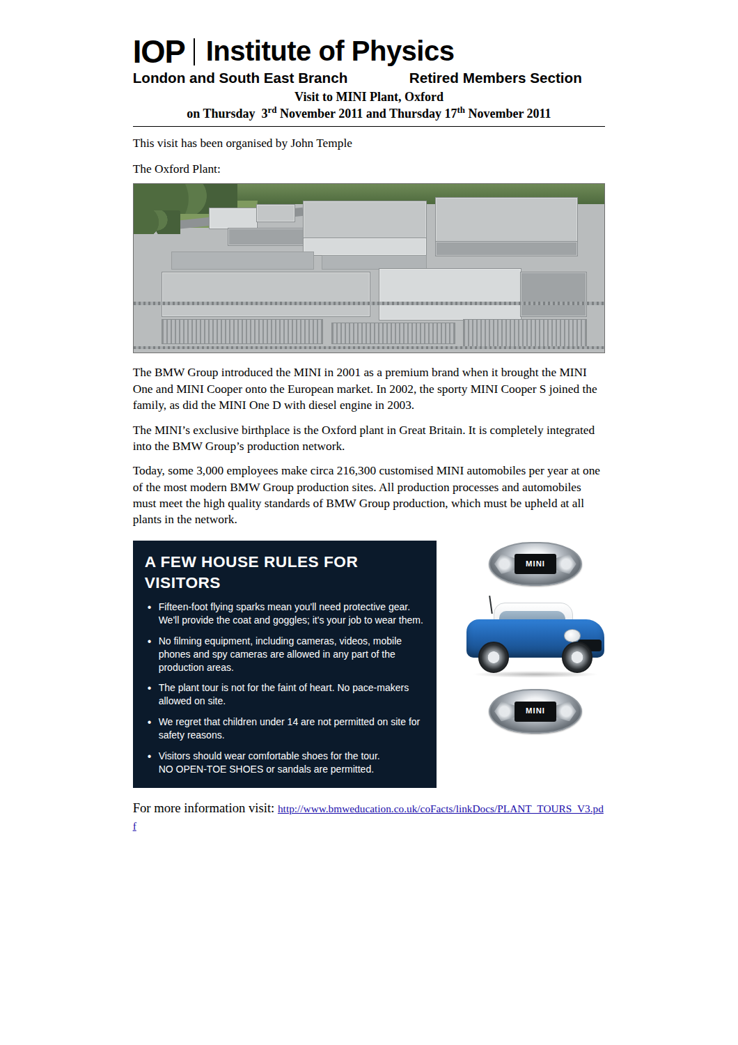IOP
Institute of Physics
London and South East Branch Retired Members Section
Visit to MINI Plant, Oxford
on Thursday 3rd November 2011 and Thursday 17th November 2011
This visit has been organised by John Temple
The Oxford Plant:
The BMW Group introduced the MINI in 2001 as a premium brand when it brought the MINI One and MINI Cooper onto the European market. In 2002, the sporty MINI Cooper S joined the family, as did the MINI One D with diesel engine in 2003.
The MINI’s exclusive birthplace is the Oxford plant in Great Britain. It is completely integrated into the BMW Group’s production network.
Today, some 3,000 employees make circa 216,300 customised MINI automobiles per year at one of the most modern BMW Group production sites. All production processes and automobiles must meet the high quality standards of BMW Group production, which must be upheld at all plants in the network.
A FEW HOUSE RULES FOR VISITORS
Fifteen-foot flying sparks mean you'll need protective gear. We'll provide the coat and goggles; it's your job to wear them.
No filming equipment, including cameras, videos, mobile phones and spy cameras are allowed in any part of the production areas.
The plant tour is not for the faint of heart. No pace-makers allowed on site.
We regret that children under 14 are not permitted on site for safety reasons.
Visitors should wear comfortable shoes for the tour.
No open-toe shoes or sandals are permitted.
MINI
MINI
For more information visit: http://www.bmweducation.co.uk/coFacts/linkDocs/PLANT_TOURS_V3.pdf